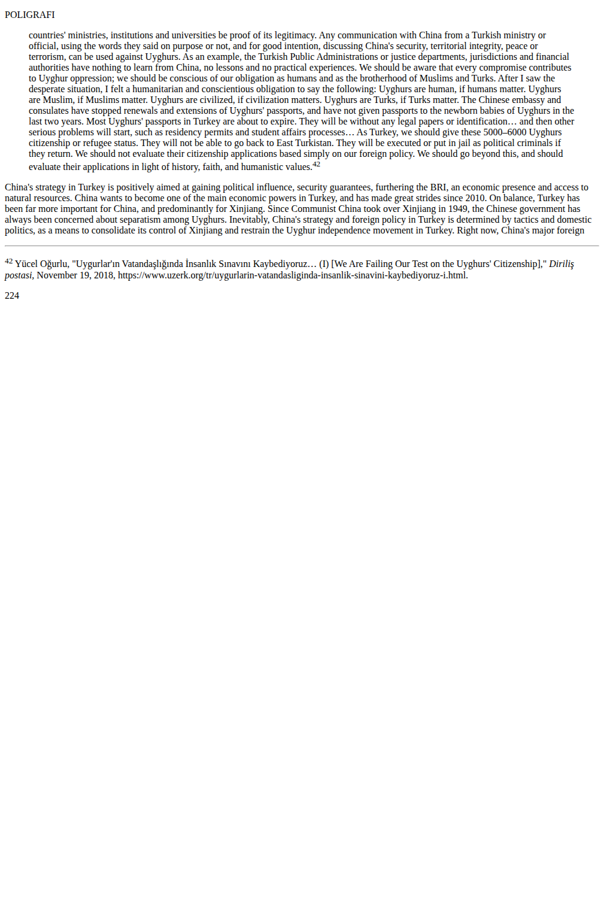POLIGRAFI
countries' ministries, institutions and universities be proof of its legitimacy. Any communication with China from a Turkish ministry or official, using the words they said on purpose or not, and for good intention, discussing China's security, territorial integrity, peace or terrorism, can be used against Uyghurs. As an example, the Turkish Public Administrations or justice departments, jurisdictions and financial authorities have nothing to learn from China, no lessons and no practical experiences. We should be aware that every compromise contributes to Uyghur oppression; we should be conscious of our obligation as humans and as the brotherhood of Muslims and Turks. After I saw the desperate situation, I felt a humanitarian and conscientious obligation to say the following: Uyghurs are human, if humans matter. Uyghurs are Muslim, if Muslims matter. Uyghurs are civilized, if civilization matters. Uyghurs are Turks, if Turks matter. The Chinese embassy and consulates have stopped renewals and extensions of Uyghurs' passports, and have not given passports to the newborn babies of Uyghurs in the last two years. Most Uyghurs' passports in Turkey are about to expire. They will be without any legal papers or identification… and then other serious problems will start, such as residency permits and student affairs processes… As Turkey, we should give these 5000–6000 Uyghurs citizenship or refugee status. They will not be able to go back to East Turkistan. They will be executed or put in jail as political criminals if they return. We should not evaluate their citizenship applications based simply on our foreign policy. We should go beyond this, and should evaluate their applications in light of history, faith, and humanistic values.42
China's strategy in Turkey is positively aimed at gaining political influence, security guarantees, furthering the BRI, an economic presence and access to natural resources. China wants to become one of the main economic powers in Turkey, and has made great strides since 2010. On balance, Turkey has been far more important for China, and predominantly for Xinjiang. Since Communist China took over Xinjiang in 1949, the Chinese government has always been concerned about separatism among Uyghurs. Inevitably, China's strategy and foreign policy in Turkey is determined by tactics and domestic politics, as a means to consolidate its control of Xinjiang and restrain the Uyghur independence movement in Turkey. Right now, China's major foreign
42 Yücel Oğurlu, "Uygurlar'ın Vatandaşlığında İnsanlık Sınavını Kaybediyoruz… (I) [We Are Failing Our Test on the Uyghurs' Citizenship]," Diriliş postasi, November 19, 2018, https://www.uzerk.org/tr/uygurlarin-vatandasliginda-insanlik-sinavini-kaybediyoruz-i.html.
224